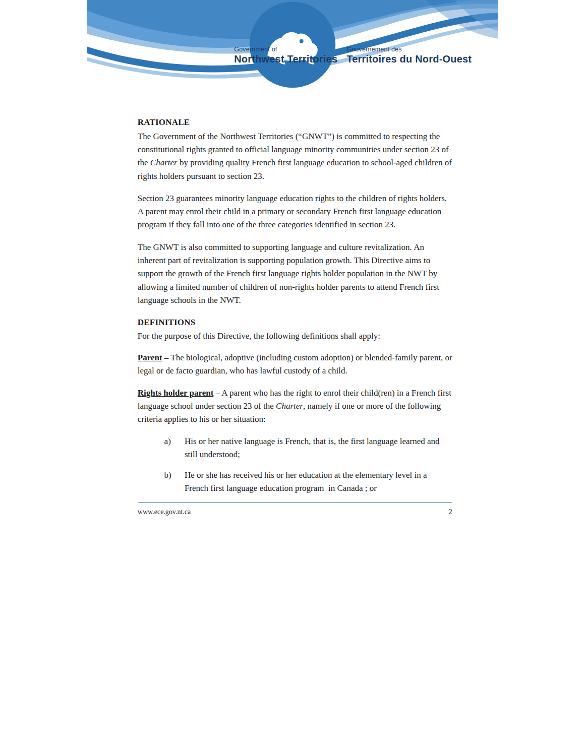| Government of | Gouvernement des |
| Northwest Territories | Territoires du Nord-Ouest |
RATIONALE
The Government of the Northwest Territories (“GNWT”) is committed to respecting the constitutional rights granted to official language minority communities under section 23 of the Charter by providing quality French first language education to school-aged children of rights holders pursuant to section 23.
Section 23 guarantees minority language education rights to the children of rights holders. A parent may enrol their child in a primary or secondary French first language education program if they fall into one of the three categories identified in section 23.
The GNWT is also committed to supporting language and culture revitalization. An inherent part of revitalization is supporting population growth. This Directive aims to support the growth of the French first language rights holder population in the NWT by allowing a limited number of children of non-rights holder parents to attend French first language schools in the NWT.
DEFINITIONS
For the purpose of this Directive, the following definitions shall apply:
Parent – The biological, adoptive (including custom adoption) or blended-family parent, or legal or de facto guardian, who has lawful custody of a child.
Rights holder parent – A parent who has the right to enrol their child(ren) in a French first language school under section 23 of the Charter, namely if one or more of the following criteria applies to his or her situation:
a) His or her native language is French, that is, the first language learned and still understood;
b) He or she has received his or her education at the elementary level in a French first language education program in Canada ; or
www.ece.gov.nt.ca 2